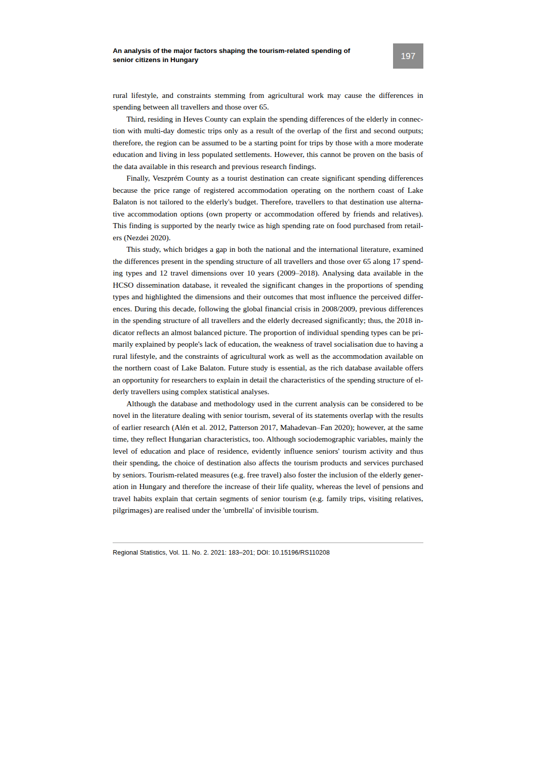An analysis of the major factors shaping the tourism-related spending of
senior citizens in Hungary
197
rural lifestyle, and constraints stemming from agricultural work may cause the differences in spending between all travellers and those over 65.
Third, residing in Heves County can explain the spending differences of the elderly in connection with multi-day domestic trips only as a result of the overlap of the first and second outputs; therefore, the region can be assumed to be a starting point for trips by those with a more moderate education and living in less populated settlements. However, this cannot be proven on the basis of the data available in this research and previous research findings.
Finally, Veszprém County as a tourist destination can create significant spending differences because the price range of registered accommodation operating on the northern coast of Lake Balaton is not tailored to the elderly's budget. Therefore, travellers to that destination use alternative accommodation options (own property or accommodation offered by friends and relatives). This finding is supported by the nearly twice as high spending rate on food purchased from retailers (Nezdei 2020).
This study, which bridges a gap in both the national and the international literature, examined the differences present in the spending structure of all travellers and those over 65 along 17 spending types and 12 travel dimensions over 10 years (2009–2018). Analysing data available in the HCSO dissemination database, it revealed the significant changes in the proportions of spending types and highlighted the dimensions and their outcomes that most influence the perceived differences. During this decade, following the global financial crisis in 2008/2009, previous differences in the spending structure of all travellers and the elderly decreased significantly; thus, the 2018 indicator reflects an almost balanced picture. The proportion of individual spending types can be primarily explained by people's lack of education, the weakness of travel socialisation due to having a rural lifestyle, and the constraints of agricultural work as well as the accommodation available on the northern coast of Lake Balaton. Future study is essential, as the rich database available offers an opportunity for researchers to explain in detail the characteristics of the spending structure of elderly travellers using complex statistical analyses.
Although the database and methodology used in the current analysis can be considered to be novel in the literature dealing with senior tourism, several of its statements overlap with the results of earlier research (Alén et al. 2012, Patterson 2017, Mahadevan–Fan 2020); however, at the same time, they reflect Hungarian characteristics, too. Although sociodemographic variables, mainly the level of education and place of residence, evidently influence seniors' tourism activity and thus their spending, the choice of destination also affects the tourism products and services purchased by seniors. Tourism-related measures (e.g. free travel) also foster the inclusion of the elderly generation in Hungary and therefore the increase of their life quality, whereas the level of pensions and travel habits explain that certain segments of senior tourism (e.g. family trips, visiting relatives, pilgrimages) are realised under the 'umbrella' of invisible tourism.
Regional Statistics, Vol. 11. No. 2. 2021: 183–201; DOI: 10.15196/RS110208